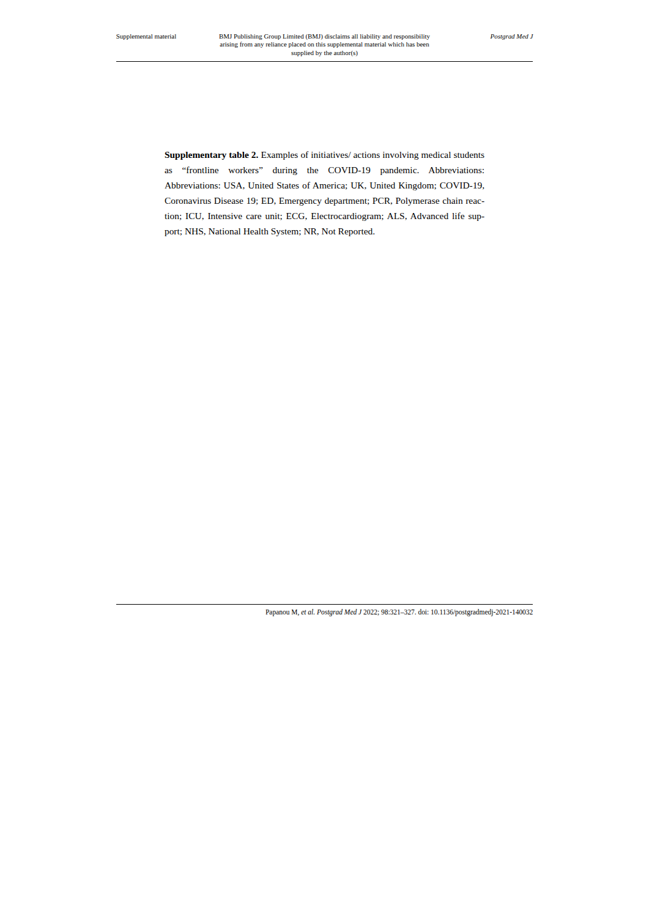Supplemental material
BMJ Publishing Group Limited (BMJ) disclaims all liability and responsibility arising from any reliance placed on this supplemental material which has been supplied by the author(s)
Postgrad Med J
Supplementary table 2. Examples of initiatives/ actions involving medical students as “frontline workers” during the COVID-19 pandemic. Abbreviations: Abbreviations: USA, United States of America; UK, United Kingdom; COVID-19, Coronavirus Disease 19; ED, Emergency department; PCR, Polymerase chain reaction; ICU, Intensive care unit; ECG, Electrocardiogram; ALS, Advanced life support; NHS, National Health System; NR, Not Reported.
Papanou M, et al. Postgrad Med J 2022; 98:321–327. doi: 10.1136/postgradmedj-2021-140032